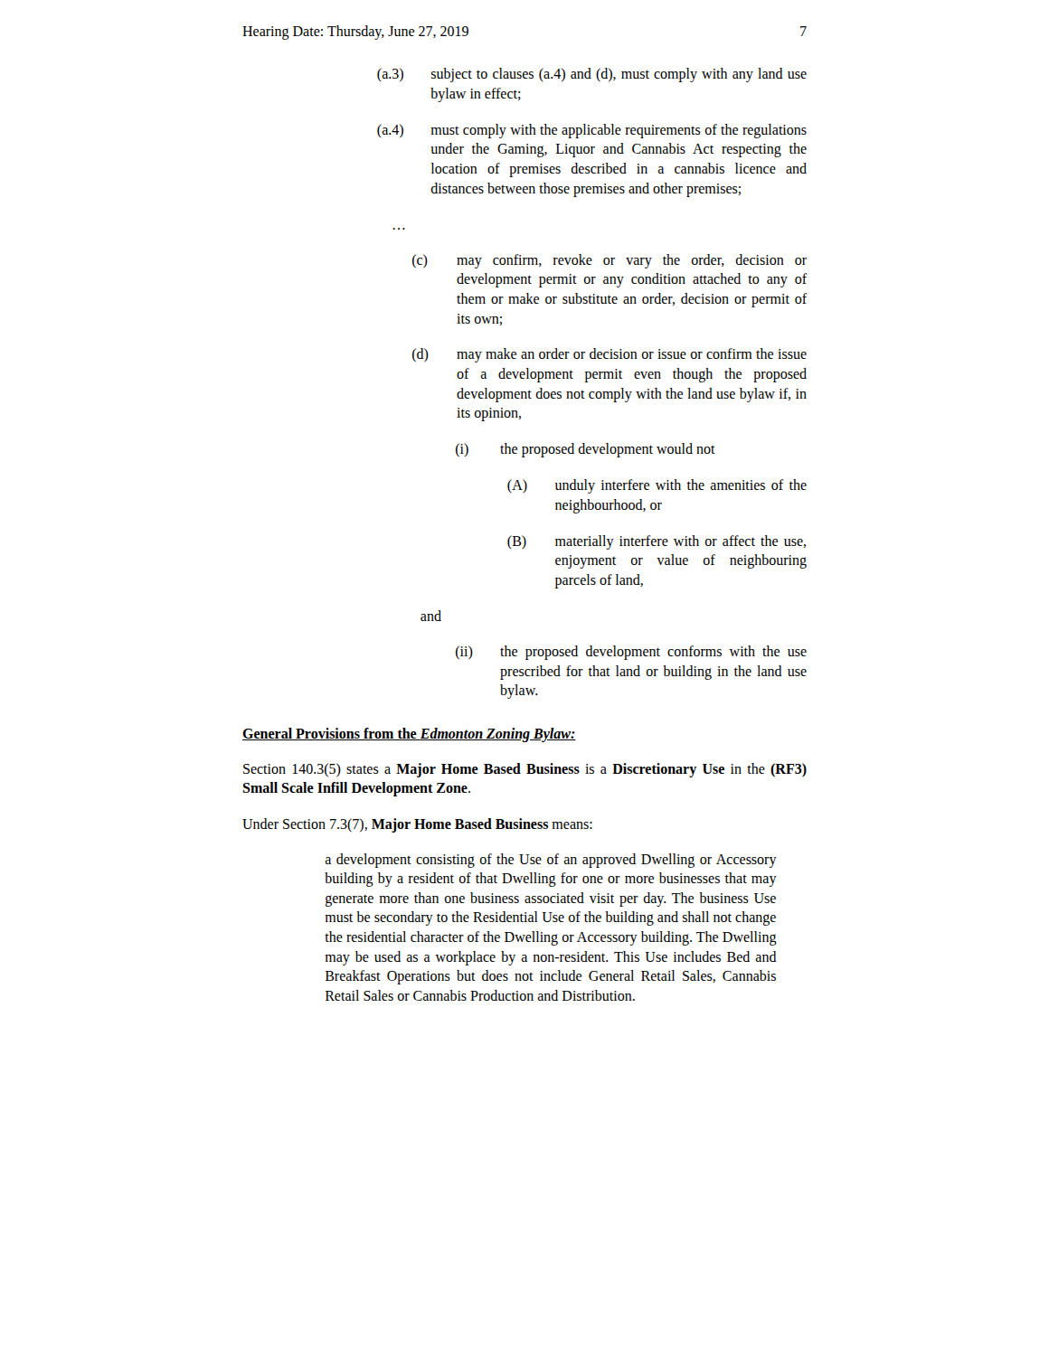Hearing Date: Thursday, June 27, 2019
7
(a.3)
subject to clauses (a.4) and (d), must comply with any land use bylaw in effect;
(a.4)
must comply with the applicable requirements of the regulations under the Gaming, Liquor and Cannabis Act respecting the location of premises described in a cannabis licence and distances between those premises and other premises;
…
(c)
may confirm, revoke or vary the order, decision or development permit or any condition attached to any of them or make or substitute an order, decision or permit of its own;
(d)
may make an order or decision or issue or confirm the issue of a development permit even though the proposed development does not comply with the land use bylaw if, in its opinion,
(i)
the proposed development would not
(A)
unduly interfere with the amenities of the neighbourhood, or
(B)
materially interfere with or affect the use, enjoyment or value of neighbouring parcels of land,
and
(ii)
the proposed development conforms with the use prescribed for that land or building in the land use bylaw.
General Provisions from the Edmonton Zoning Bylaw:
Section 140.3(5) states a Major Home Based Business is a Discretionary Use in the (RF3) Small Scale Infill Development Zone.
Under Section 7.3(7), Major Home Based Business means:
a development consisting of the Use of an approved Dwelling or Accessory building by a resident of that Dwelling for one or more businesses that may generate more than one business associated visit per day. The business Use must be secondary to the Residential Use of the building and shall not change the residential character of the Dwelling or Accessory building. The Dwelling may be used as a workplace by a non-resident. This Use includes Bed and Breakfast Operations but does not include General Retail Sales, Cannabis Retail Sales or Cannabis Production and Distribution.